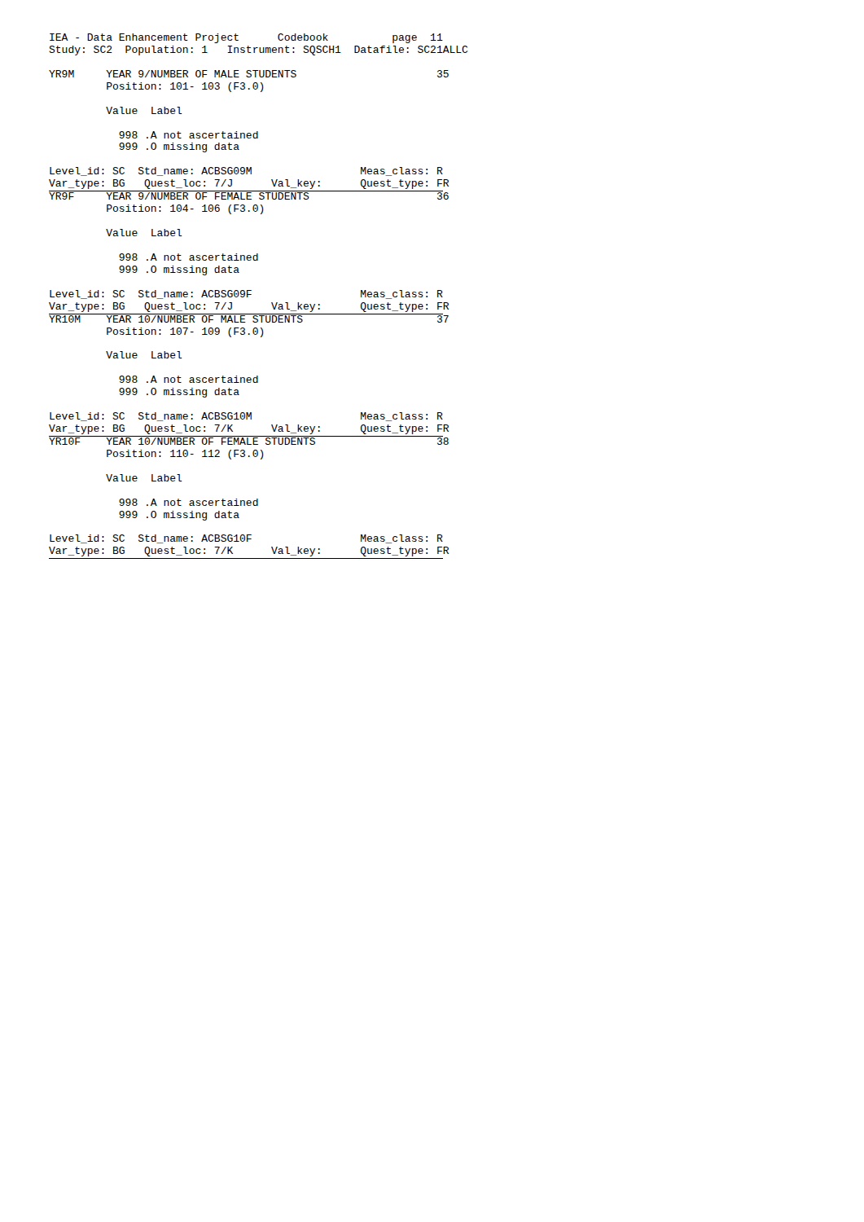IEA - Data Enhancement Project      Codebook          page  11
Study: SC2  Population: 1   Instrument: SQSCH1  Datafile: SC21ALLC

YR9M     YEAR 9/NUMBER OF MALE STUDENTS                      35
         Position: 101- 103 (F3.0)

         Value  Label

           998 .A not ascertained
           999 .O missing data

Level_id: SC  Std_name: ACBSG09M                 Meas_class: R
Var_type: BG   Quest_loc: 7/J      Val_key:      Quest_type: FR
YR9F     YEAR 9/NUMBER OF FEMALE STUDENTS                    36
         Position: 104- 106 (F3.0)

         Value  Label

           998 .A not ascertained
           999 .O missing data

Level_id: SC  Std_name: ACBSG09F                 Meas_class: R
Var_type: BG   Quest_loc: 7/J      Val_key:      Quest_type: FR
YR10M    YEAR 10/NUMBER OF MALE STUDENTS                     37
         Position: 107- 109 (F3.0)

         Value  Label

           998 .A not ascertained
           999 .O missing data

Level_id: SC  Std_name: ACBSG10M                 Meas_class: R
Var_type: BG   Quest_loc: 7/K      Val_key:      Quest_type: FR
YR10F    YEAR 10/NUMBER OF FEMALE STUDENTS                   38
         Position: 110- 112 (F3.0)

         Value  Label

           998 .A not ascertained
           999 .O missing data

Level_id: SC  Std_name: ACBSG10F                 Meas_class: R
Var_type: BG   Quest_loc: 7/K      Val_key:      Quest_type: FR